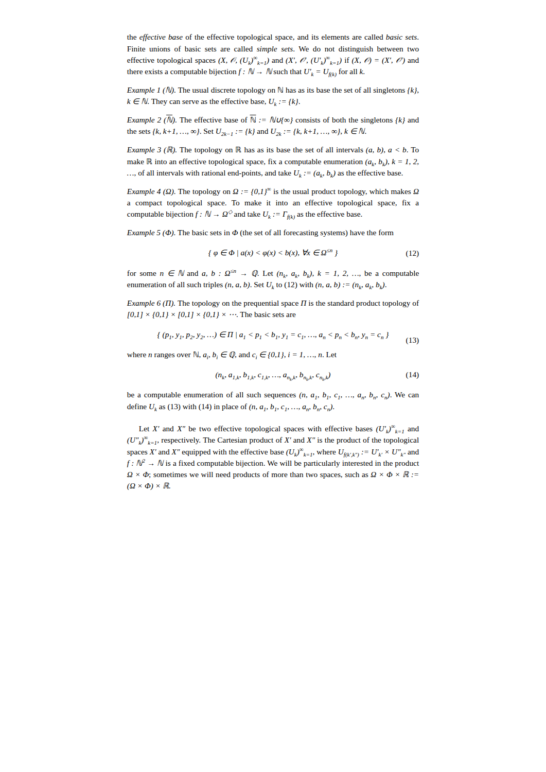the effective base of the effective topological space, and its elements are called basic sets. Finite unions of basic sets are called simple sets. We do not distinguish between two effective topological spaces (X, 𝒪, (Uk)∞k=1) and (X′, 𝒪′, (U′k)∞k=1) if (X, 𝒪) = (X′, 𝒪′) and there exists a computable bijection f : ℕ → ℕ such that U′k = Uf(k) for all k.
Example 1 (ℕ). The usual discrete topology on ℕ has as its base the set of all singletons {k}, k ∈ ℕ. They can serve as the effective base, Uk := {k}.
Example 2 (ℕ). The effective base of ℕ := ℕ∪{∞} consists of both the singletons {k} and the sets {k, k+1, …, ∞}. Set U2k−1 := {k} and U2k := {k, k+1, …, ∞}, k ∈ ℕ.
Example 3 (ℝ). The topology on ℝ has as its base the set of all intervals (a, b), a < b. To make ℝ into an effective topological space, fix a computable enumeration (ak, bk), k = 1, 2, …, of all intervals with rational end-points, and take Uk := (ak, bk) as the effective base.
Example 4 (Ω). The topology on Ω := {0,1}∞ is the usual product topology, which makes Ω a compact topological space. To make it into an effective topological space, fix a computable bijection f : ℕ → Ω◇ and take Uk := Γf(k) as the effective base.
Example 5 (Φ). The basic sets in Φ (the set of all forecasting systems) have the form
{ φ ∈ Φ | a(x) < φ(x) < b(x), ∀x ∈ Ω≤n } (12)
for some n ∈ ℕ and a, b : Ω≤n → ℚ. Let (nk, ak, bk), k = 1, 2, …, be a computable enumeration of all such triples (n, a, b). Set Uk to (12) with (n, a, b) := (nk, ak, bk).
Example 6 (Π). The topology on the prequential space Π is the standard product topology of [0,1] × {0,1} × [0,1] × {0,1} × ⋯. The basic sets are
{ (p1, y1, p2, y2, …) ∈ Π | a1 < p1 < b1, y1 = c1, …, an < pn < bn, yn = cn } (13)
where n ranges over ℕ, ai, bi ∈ ℚ, and ci ∈ {0,1}, i = 1, …, n. Let
(nk, a1,k, b1,k, c1,k, …, ank,k, bnk,k, cnk,k) (14)
be a computable enumeration of all such sequences (n, a1, b1, c1, …, an, bn, cn). We can define Uk as (13) with (14) in place of (n, a1, b1, c1, …, an, bn, cn).
Let X′ and X″ be two effective topological spaces with effective bases (U′k)∞k=1 and (U″k)∞k=1, respectively. The Cartesian product of X′ and X″ is the product of the topological spaces X′ and X″ equipped with the effective base (Uk)∞k=1, where Uf(k′,k″) := U′k′ × U″k″ and f : ℕ2 → ℕ is a fixed computable bijection. We will be particularly interested in the product Ω × Φ; sometimes we will need products of more than two spaces, such as Ω × Φ × ℝ := (Ω × Φ) × ℝ.